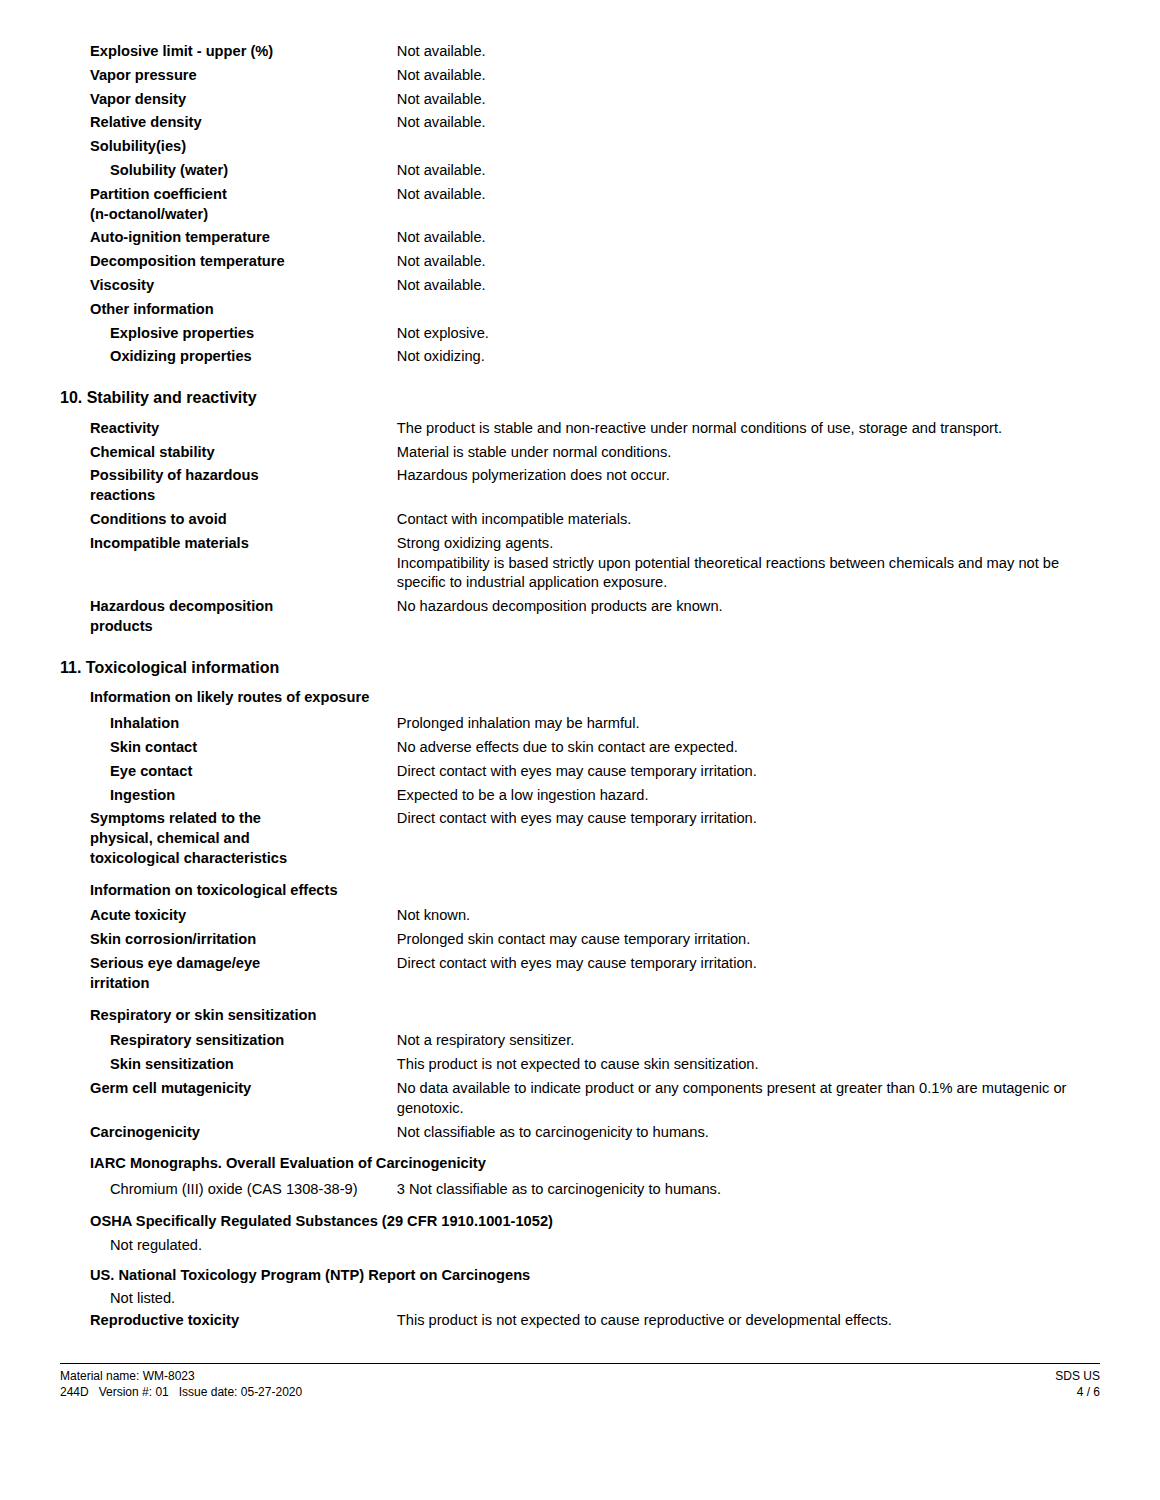| Explosive limit - upper (%) | Not available. |
| Vapor pressure | Not available. |
| Vapor density | Not available. |
| Relative density | Not available. |
| Solubility(ies) | |
| Solubility (water) | Not available. |
| Partition coefficient (n-octanol/water) | Not available. |
| Auto-ignition temperature | Not available. |
| Decomposition temperature | Not available. |
| Viscosity | Not available. |
| Other information | |
| Explosive properties | Not explosive. |
| Oxidizing properties | Not oxidizing. |
10. Stability and reactivity
| Reactivity | The product is stable and non-reactive under normal conditions of use, storage and transport. |
| Chemical stability | Material is stable under normal conditions. |
| Possibility of hazardous reactions | Hazardous polymerization does not occur. |
| Conditions to avoid | Contact with incompatible materials. |
| Incompatible materials | Strong oxidizing agents. Incompatibility is based strictly upon potential theoretical reactions between chemicals and may not be specific to industrial application exposure. |
| Hazardous decomposition products | No hazardous decomposition products are known. |
11. Toxicological information
Information on likely routes of exposure
| Inhalation | Prolonged inhalation may be harmful. |
| Skin contact | No adverse effects due to skin contact are expected. |
| Eye contact | Direct contact with eyes may cause temporary irritation. |
| Ingestion | Expected to be a low ingestion hazard. |
| Symptoms related to the physical, chemical and toxicological characteristics | Direct contact with eyes may cause temporary irritation. |
Information on toxicological effects
| Acute toxicity | Not known. |
| Skin corrosion/irritation | Prolonged skin contact may cause temporary irritation. |
| Serious eye damage/eye irritation | Direct contact with eyes may cause temporary irritation. |
Respiratory or skin sensitization
| Respiratory sensitization | Not a respiratory sensitizer. |
| Skin sensitization | This product is not expected to cause skin sensitization. |
| Germ cell mutagenicity | No data available to indicate product or any components present at greater than 0.1% are mutagenic or genotoxic. |
| Carcinogenicity | Not classifiable as to carcinogenicity to humans. |
IARC Monographs. Overall Evaluation of Carcinogenicity
| Chromium (III) oxide (CAS 1308-38-9) | 3 Not classifiable as to carcinogenicity to humans. |
OSHA Specifically Regulated Substances (29 CFR 1910.1001-1052)
Not regulated.
US. National Toxicology Program (NTP) Report on Carcinogens
Not listed.
| Reproductive toxicity | This product is not expected to cause reproductive or developmental effects. |
| Material name: WM-8023 | SDS US |
| 244D Version #: 01 Issue date: 05-27-2020 | 4 / 6 |